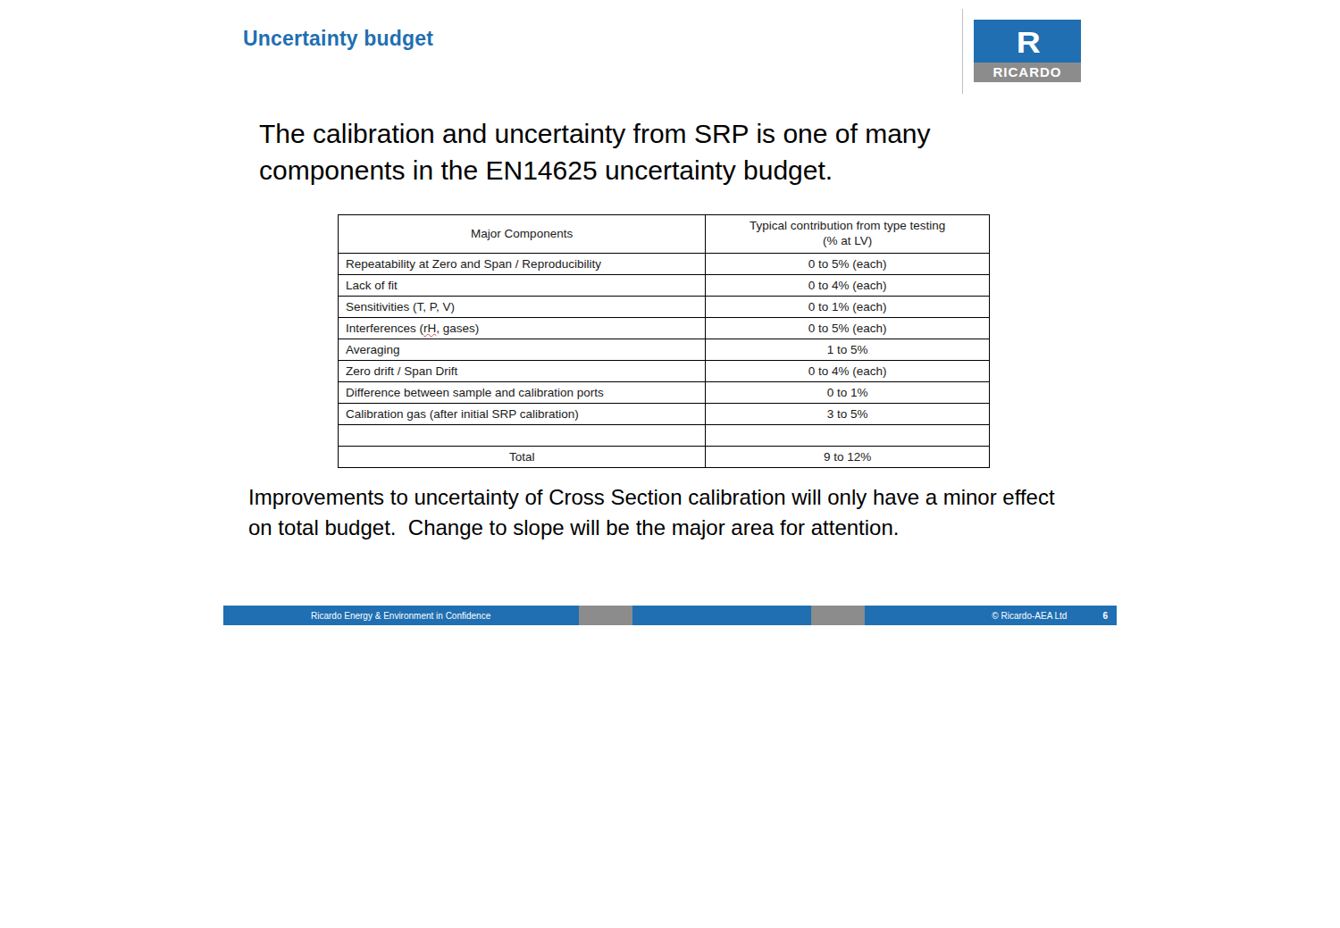Uncertainty budget
R
RICARDO
The calibration and uncertainty from SRP is one of many components in the EN14625 uncertainty budget.
| Major Components | Typical contribution from type testing (% at LV) |
| --- | --- |
| Repeatability at Zero and Span / Reproducibility | 0 to 5% (each) |
| Lack of fit | 0 to 4% (each) |
| Sensitivities (T, P, V) | 0 to 1% (each) |
| Interferences ( rH , gases) | 0 to 5% (each) |
| Averaging | 1 to 5% |
| Zero drift / Span Drift | 0 to 4% (each) |
| Difference between sample and calibration ports | 0 to 1% |
| Calibration gas (after initial SRP calibration) | 3 to 5% |
| Total | 9 to 12% |
Improvements to uncertainty of Cross Section calibration will only have a minor effect on total budget. Change to slope will be the major area for attention.
Ricardo Energy & Environment in Confidence
© Ricardo-AEA Ltd 6